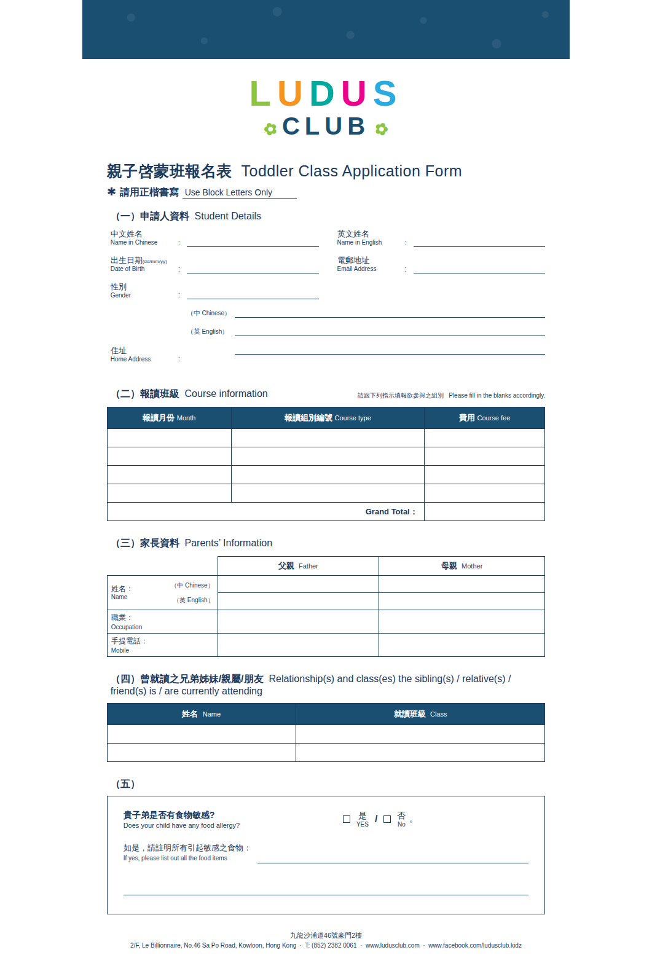LUDUS
✿CLUB✿
親子啓蒙班報名表 Toddler Class Application Form
✱ 請用正楷書寫 Use Block Letters Only
（一）申請人資料 Student Details
中文姓名 Name in Chinese
:
英文姓名 Name in English
:
出生日期(dd/mm/yy) Date of Birth
:
電郵地址 Email Address
:
性別 Gender
:
住址 Home Address
:
（中 Chinese）
（英 English）
（二）報讀班級 Course information 請跟下列指示填報欲參與之組別 Please fill in the blanks accordingly.
| 報讀月份 Month | 報讀組別編號 Course type | 費用 Course fee |
| --- | --- | --- |
| Grand Total： | |
（三）家長資料 Parents’ Information
| | 父親 Father | 母親 Mother |
| --- | --- | --- |
| 姓名： Name （中 Chinese） （英 English） | | |
| 職業： Occupation | | |
| 手提電話： Mobile | | |
（四）曾就讀之兄弟姊妹/親屬/朋友 Relationship(s) and class(es) the sibling(s) / relative(s) / friend(s) is / are currently attending
| 姓名 Name | 就讀班級 Class |
| --- | --- |
（五）
貴子弟是否有食物敏感?
Does your child have any food allergy?
是YES / 否No 。
如是，請註明所有引起敏感之食物：
If yes, please list out all the food items
九龍沙浦道46號豪門2樓
2/F, Le Billionnaire, No.46 Sa Po Road, Kowloon, Hong Kong · T: (852) 2382 0061 · www.ludusclub.com · www.facebook.com/ludusclub.kidz